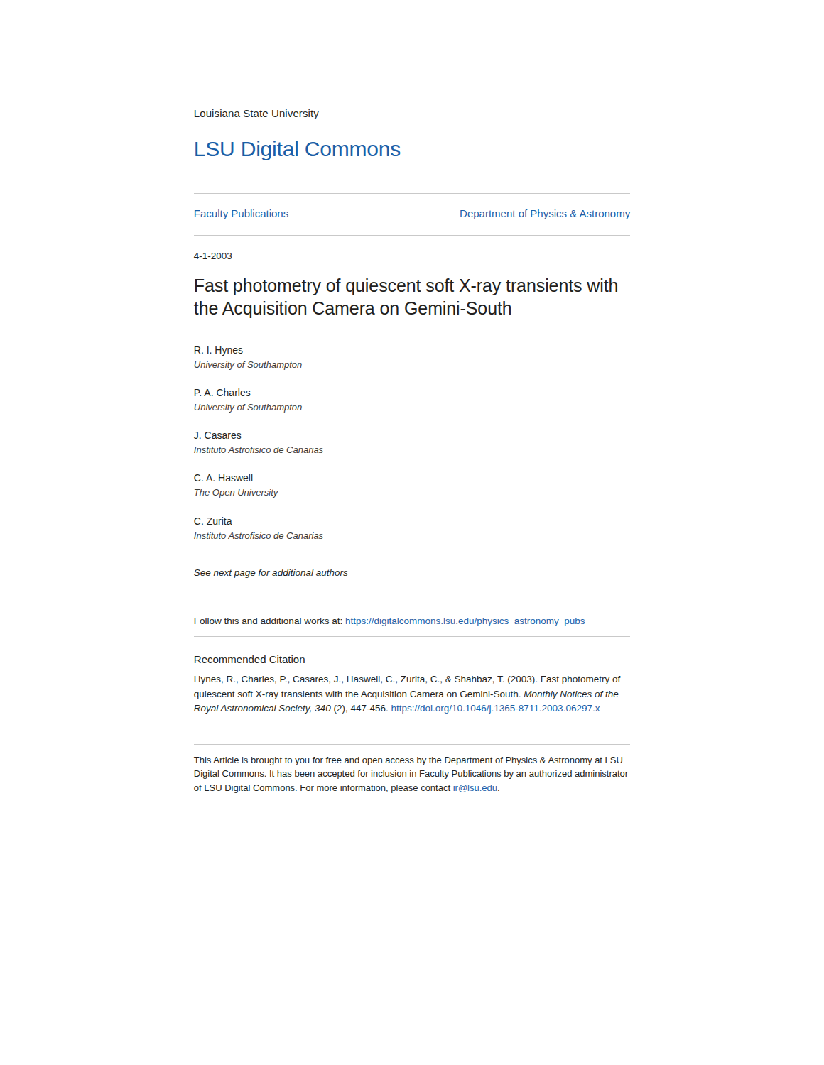Louisiana State University
LSU Digital Commons
Faculty Publications Department of Physics & Astronomy
4-1-2003
Fast photometry of quiescent soft X-ray transients with the Acquisition Camera on Gemini-South
R. I. Hynes
University of Southampton
P. A. Charles
University of Southampton
J. Casares
Instituto Astrofisico de Canarias
C. A. Haswell
The Open University
C. Zurita
Instituto Astrofisico de Canarias
See next page for additional authors
Follow this and additional works at: https://digitalcommons.lsu.edu/physics_astronomy_pubs
Recommended Citation
Hynes, R., Charles, P., Casares, J., Haswell, C., Zurita, C., & Shahbaz, T. (2003). Fast photometry of quiescent soft X-ray transients with the Acquisition Camera on Gemini-South. Monthly Notices of the Royal Astronomical Society, 340 (2), 447-456. https://doi.org/10.1046/j.1365-8711.2003.06297.x
This Article is brought to you for free and open access by the Department of Physics & Astronomy at LSU Digital Commons. It has been accepted for inclusion in Faculty Publications by an authorized administrator of LSU Digital Commons. For more information, please contact ir@lsu.edu.